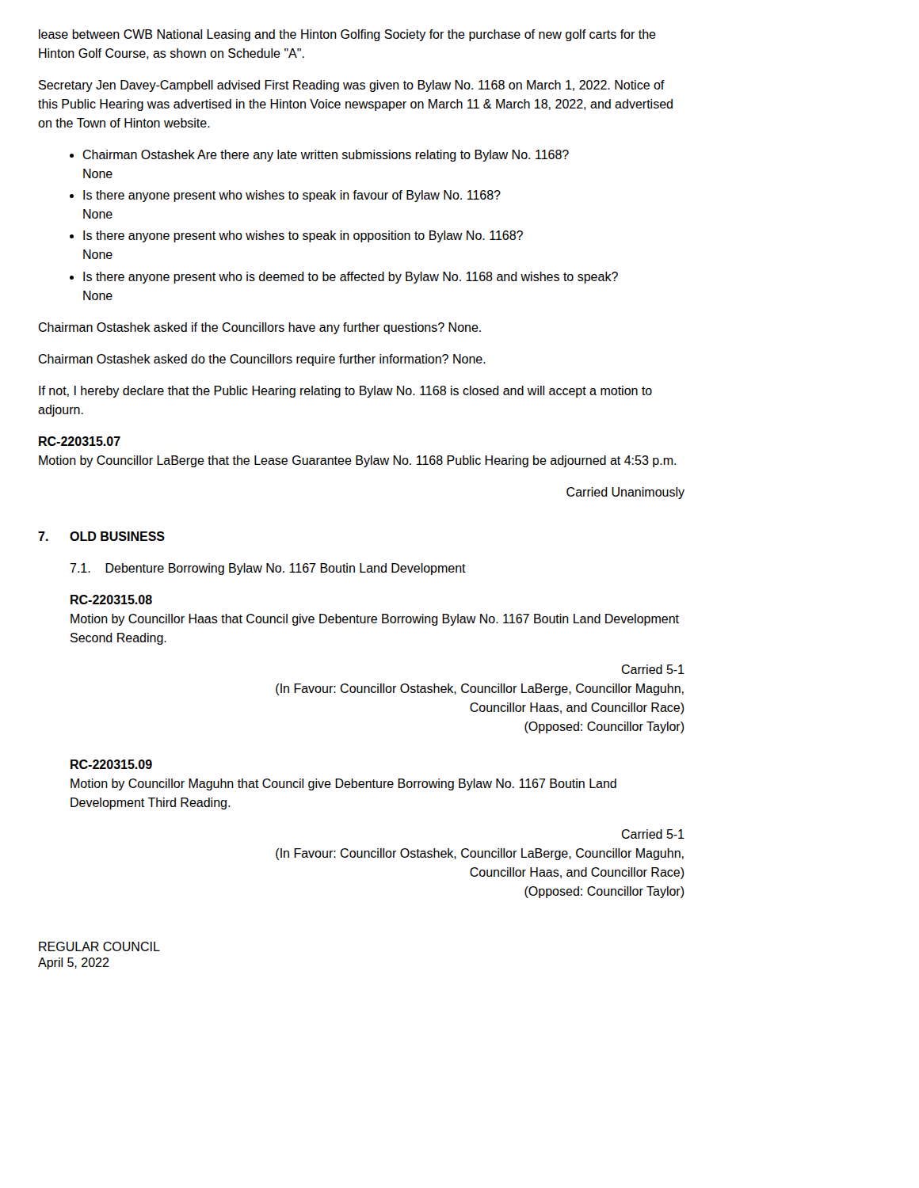lease between CWB National Leasing and the Hinton Golfing Society for the purchase of new golf carts for the Hinton Golf Course, as shown on Schedule "A".
Secretary Jen Davey-Campbell advised First Reading was given to Bylaw No. 1168 on March 1, 2022. Notice of this Public Hearing was advertised in the Hinton Voice newspaper on March 11 & March 18, 2022, and advertised on the Town of Hinton website.
Chairman Ostashek Are there any late written submissions relating to Bylaw No. 1168?
None
Is there anyone present who wishes to speak in favour of Bylaw No. 1168?
None
Is there anyone present who wishes to speak in opposition to Bylaw No. 1168?
None
Is there anyone present who is deemed to be affected by Bylaw No. 1168 and wishes to speak?
None
Chairman Ostashek asked if the Councillors have any further questions? None.
Chairman Ostashek asked do the Councillors require further information? None.
If not, I hereby declare that the Public Hearing relating to Bylaw No. 1168 is closed and will accept a motion to adjourn.
RC-220315.07
Motion by Councillor LaBerge that the Lease Guarantee Bylaw No. 1168 Public Hearing be adjourned at 4:53 p.m.
Carried Unanimously
7. OLD BUSINESS
7.1. Debenture Borrowing Bylaw No. 1167 Boutin Land Development
RC-220315.08
Motion by Councillor Haas that Council give Debenture Borrowing Bylaw No. 1167 Boutin Land Development Second Reading.
Carried 5-1
(In Favour: Councillor Ostashek, Councillor LaBerge, Councillor Maguhn, Councillor Haas, and Councillor Race)
(Opposed: Councillor Taylor)
RC-220315.09
Motion by Councillor Maguhn that Council give Debenture Borrowing Bylaw No. 1167 Boutin Land Development Third Reading.
Carried 5-1
(In Favour: Councillor Ostashek, Councillor LaBerge, Councillor Maguhn, Councillor Haas, and Councillor Race)
(Opposed: Councillor Taylor)
REGULAR COUNCIL
April 5, 2022